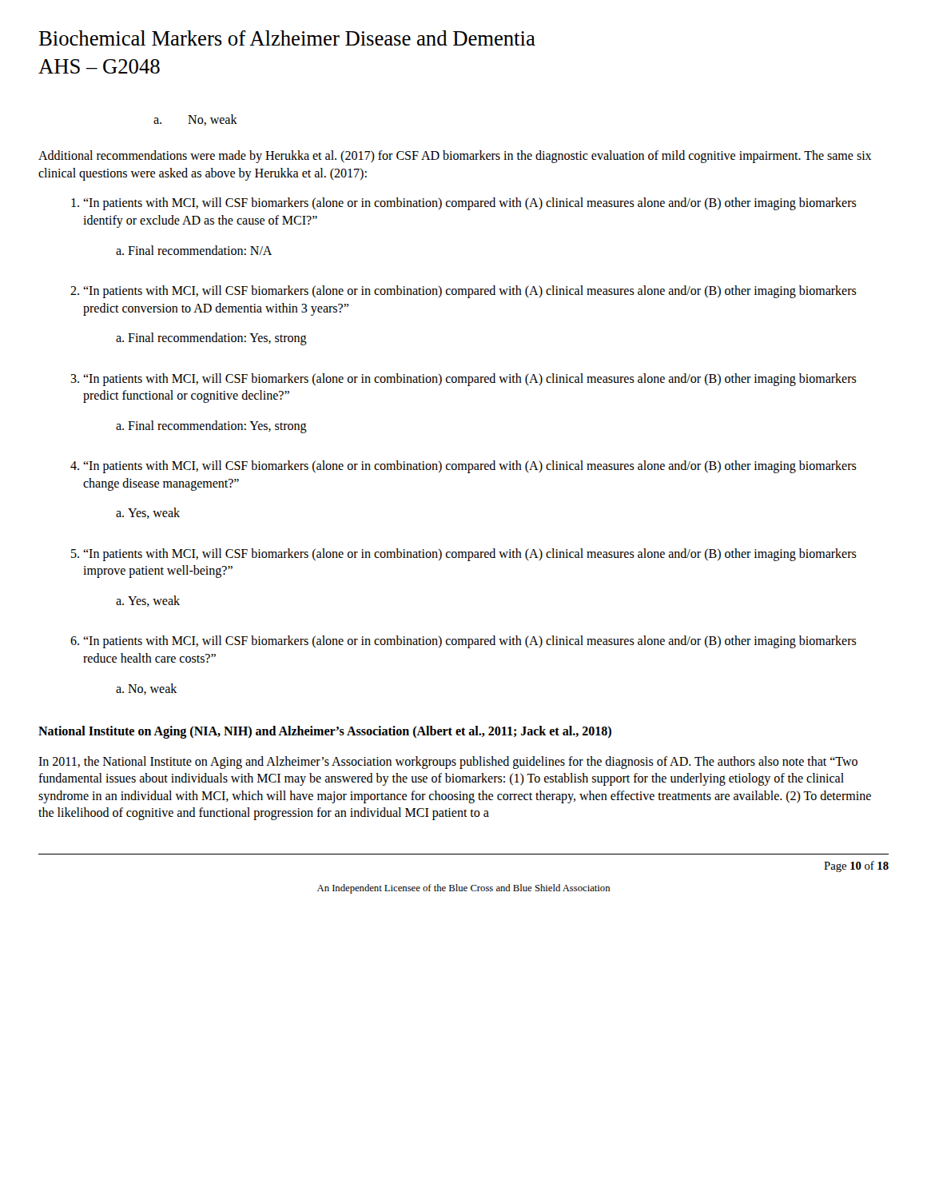Biochemical Markers of Alzheimer Disease and Dementia
AHS – G2048
a. No, weak
Additional recommendations were made by Herukka et al. (2017) for CSF AD biomarkers in the diagnostic evaluation of mild cognitive impairment. The same six clinical questions were asked as above by Herukka et al. (2017):
“In patients with MCI, will CSF biomarkers (alone or in combination) compared with (A) clinical measures alone and/or (B) other imaging biomarkers identify or exclude AD as the cause of MCI?”
Final recommendation: N/A
“In patients with MCI, will CSF biomarkers (alone or in combination) compared with (A) clinical measures alone and/or (B) other imaging biomarkers predict conversion to AD dementia within 3 years?”
Final recommendation: Yes, strong
“In patients with MCI, will CSF biomarkers (alone or in combination) compared with (A) clinical measures alone and/or (B) other imaging biomarkers predict functional or cognitive decline?”
Final recommendation: Yes, strong
“In patients with MCI, will CSF biomarkers (alone or in combination) compared with (A) clinical measures alone and/or (B) other imaging biomarkers change disease management?”
Yes, weak
“In patients with MCI, will CSF biomarkers (alone or in combination) compared with (A) clinical measures alone and/or (B) other imaging biomarkers improve patient well-being?”
Yes, weak
“In patients with MCI, will CSF biomarkers (alone or in combination) compared with (A) clinical measures alone and/or (B) other imaging biomarkers reduce health care costs?”
No, weak
National Institute on Aging (NIA, NIH) and Alzheimer’s Association (Albert et al., 2011; Jack et al., 2018)
In 2011, the National Institute on Aging and Alzheimer’s Association workgroups published guidelines for the diagnosis of AD. The authors also note that “Two fundamental issues about individuals with MCI may be answered by the use of biomarkers: (1) To establish support for the underlying etiology of the clinical syndrome in an individual with MCI, which will have major importance for choosing the correct therapy, when effective treatments are available. (2) To determine the likelihood of cognitive and functional progression for an individual MCI patient to a
Page 10 of 18
An Independent Licensee of the Blue Cross and Blue Shield Association